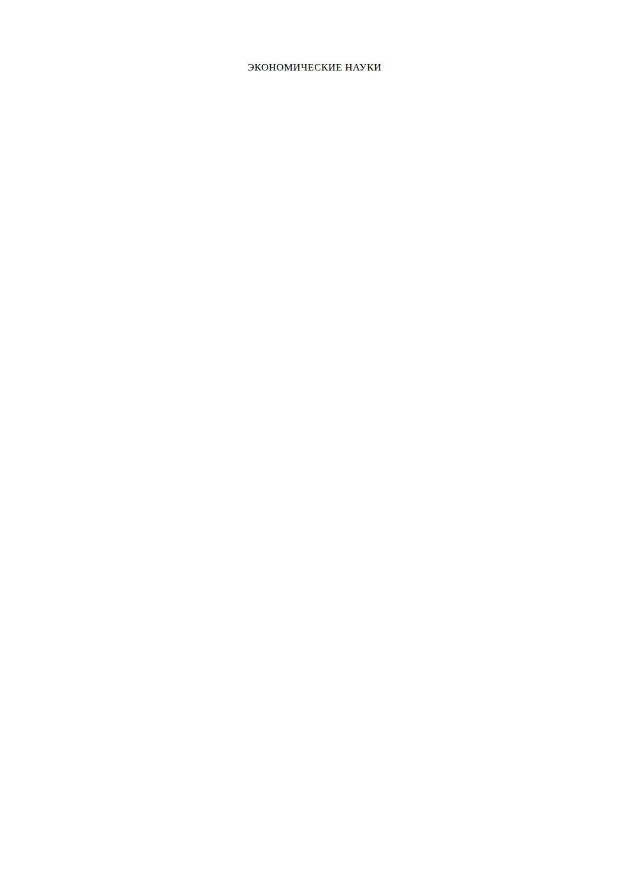Экономические науки